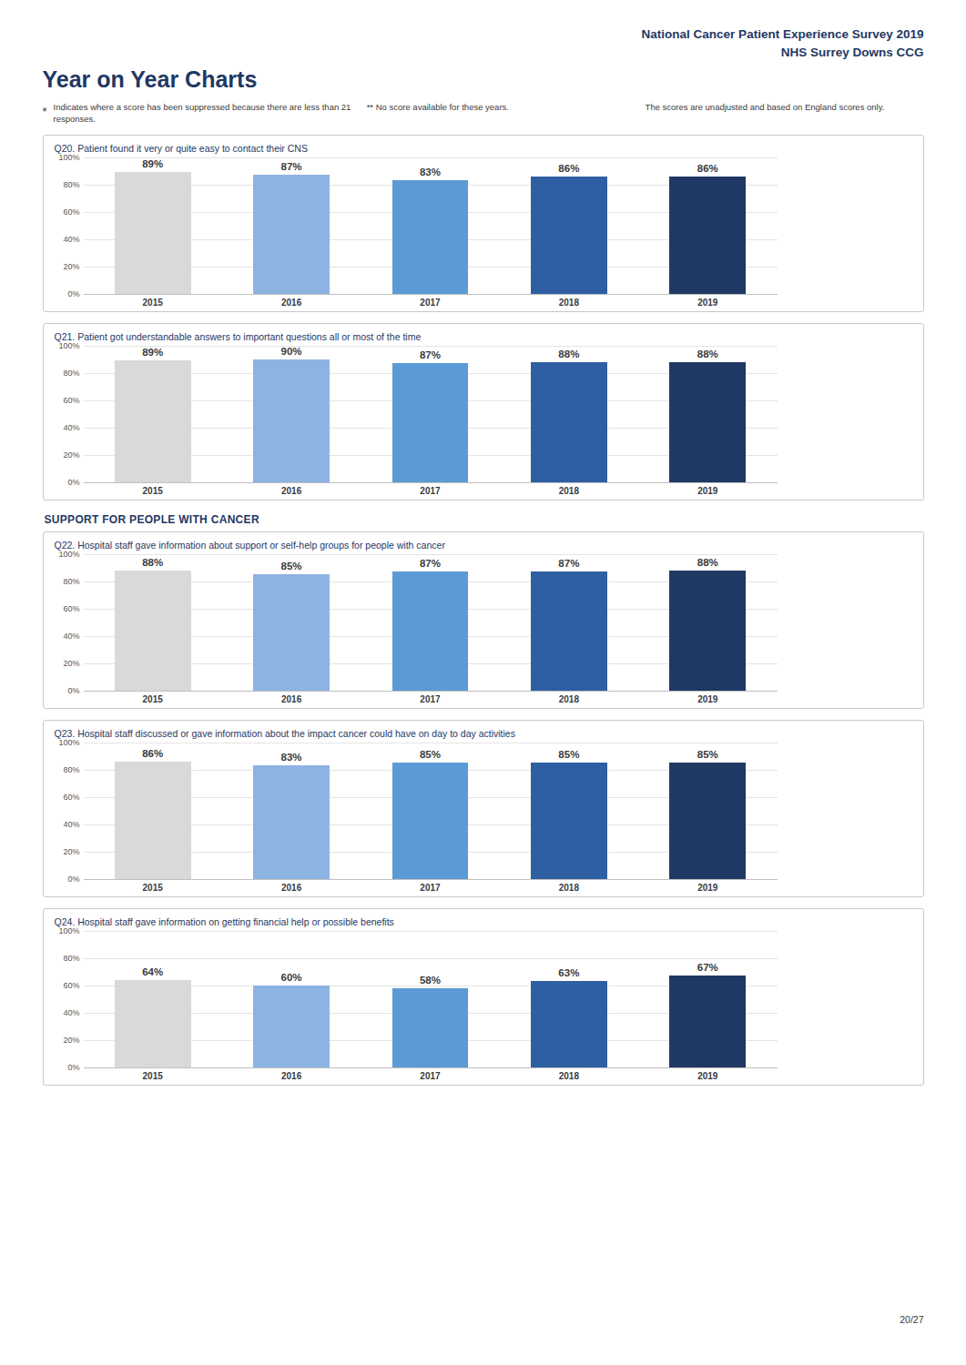National Cancer Patient Experience Survey 2019
NHS Surrey Downs CCG
Year on Year Charts
*Indicates where a score has been suppressed because there are less than 21 responses.
** No score available for these years.
The scores are unadjusted and based on England scores only.
Q20. Patient found it very or quite easy to contact their CNS
100%
80%
60%
40%
20% 0%
89%
87%
83%
86%
86%
2015
2016
2017
2018
2019
Q21. Patient got understandable answers to important questions all or most of the time
100%
80%
60%
40%
20% 0%
89%
90%
87%
88%
88%
2015
2016
2017
2018
2019
SUPPORT FOR PEOPLE WITH CANCER
Q22. Hospital staff gave information about support or self-help groups for people with cancer
100%
80%
60%
40%
20% 0%
88%
85%
87%
87%
88%
2015
2016
2017
2018
2019
Q23. Hospital staff discussed or gave information about the impact cancer could have on day to day activities
100%
80%
60%
40%
20% 0%
86%
83%
85%
85%
85%
2015
2016
2017
2018
2019
Q24. Hospital staff gave information on getting financial help or possible benefits
100%
80%
60%
40%
20% 0%
64%
60%
58%
63%
67%
2015
2016
2017
2018
2019
20/27